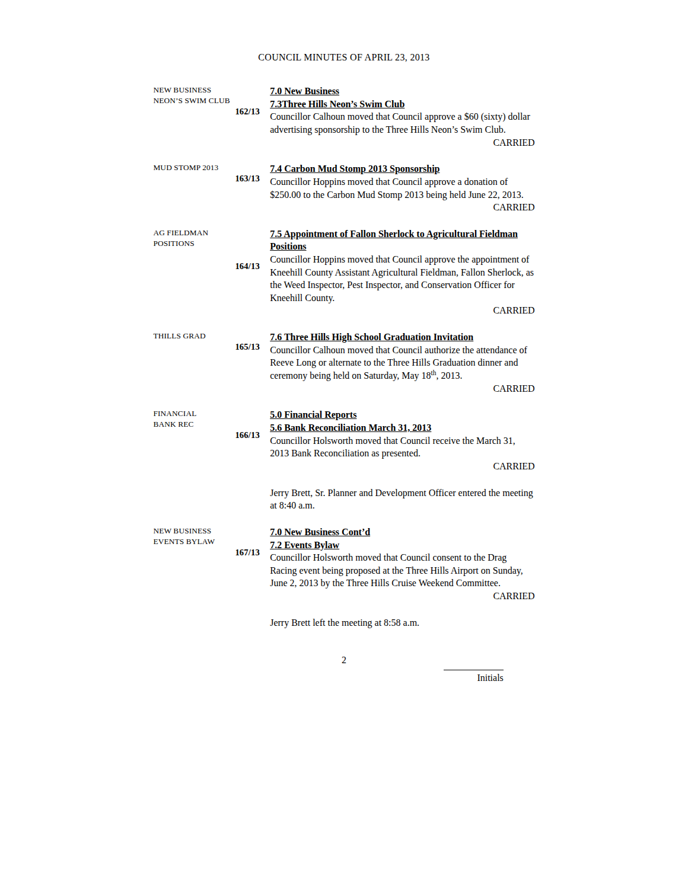COUNCIL MINUTES OF APRIL 23, 2013
| NEW BUSINESS NEON’S SWIM CLUB 162/13 | 7.0 New Business 7.3Three Hills Neon’s Swim Club Councillor Calhoun moved that Council approve a $60 (sixty) dollar advertising sponsorship to the Three Hills Neon’s Swim Club. CARRIED |
| MUD STOMP 2013 163/13 | 7.4 Carbon Mud Stomp 2013 Sponsorship Councillor Hoppins moved that Council approve a donation of $250.00 to the Carbon Mud Stomp 2013 being held June 22, 2013. CARRIED |
| AG FIELDMAN POSITIONS 164/13 | 7.5 Appointment of Fallon Sherlock to Agricultural Fieldman Positions Councillor Hoppins moved that Council approve the appointment of Kneehill County Assistant Agricultural Fieldman, Fallon Sherlock, as the Weed Inspector, Pest Inspector, and Conservation Officer for Kneehill County. CARRIED |
| THILLS GRAD 165/13 | 7.6 Three Hills High School Graduation Invitation Councillor Calhoun moved that Council authorize the attendance of Reeve Long or alternate to the Three Hills Graduation dinner and ceremony being held on Saturday, May 18 th , 2013. CARRIED |
| FINANCIAL BANK REC 166/13 | 5.0 Financial Reports 5.6 Bank Reconciliation March 31, 2013 Councillor Holsworth moved that Council receive the March 31, 2013 Bank Reconciliation as presented. CARRIED |
| | Jerry Brett, Sr. Planner and Development Officer entered the meeting at 8:40 a.m. |
| NEW BUSINESS EVENTS BYLAW 167/13 | 7.0 New Business Cont’d 7.2 Events Bylaw Councillor Holsworth moved that Council consent to the Drag Racing event being proposed at the Three Hills Airport on Sunday, June 2, 2013 by the Three Hills Cruise Weekend Committee. CARRIED |
| | Jerry Brett left the meeting at 8:58 a.m. |
2
Initials